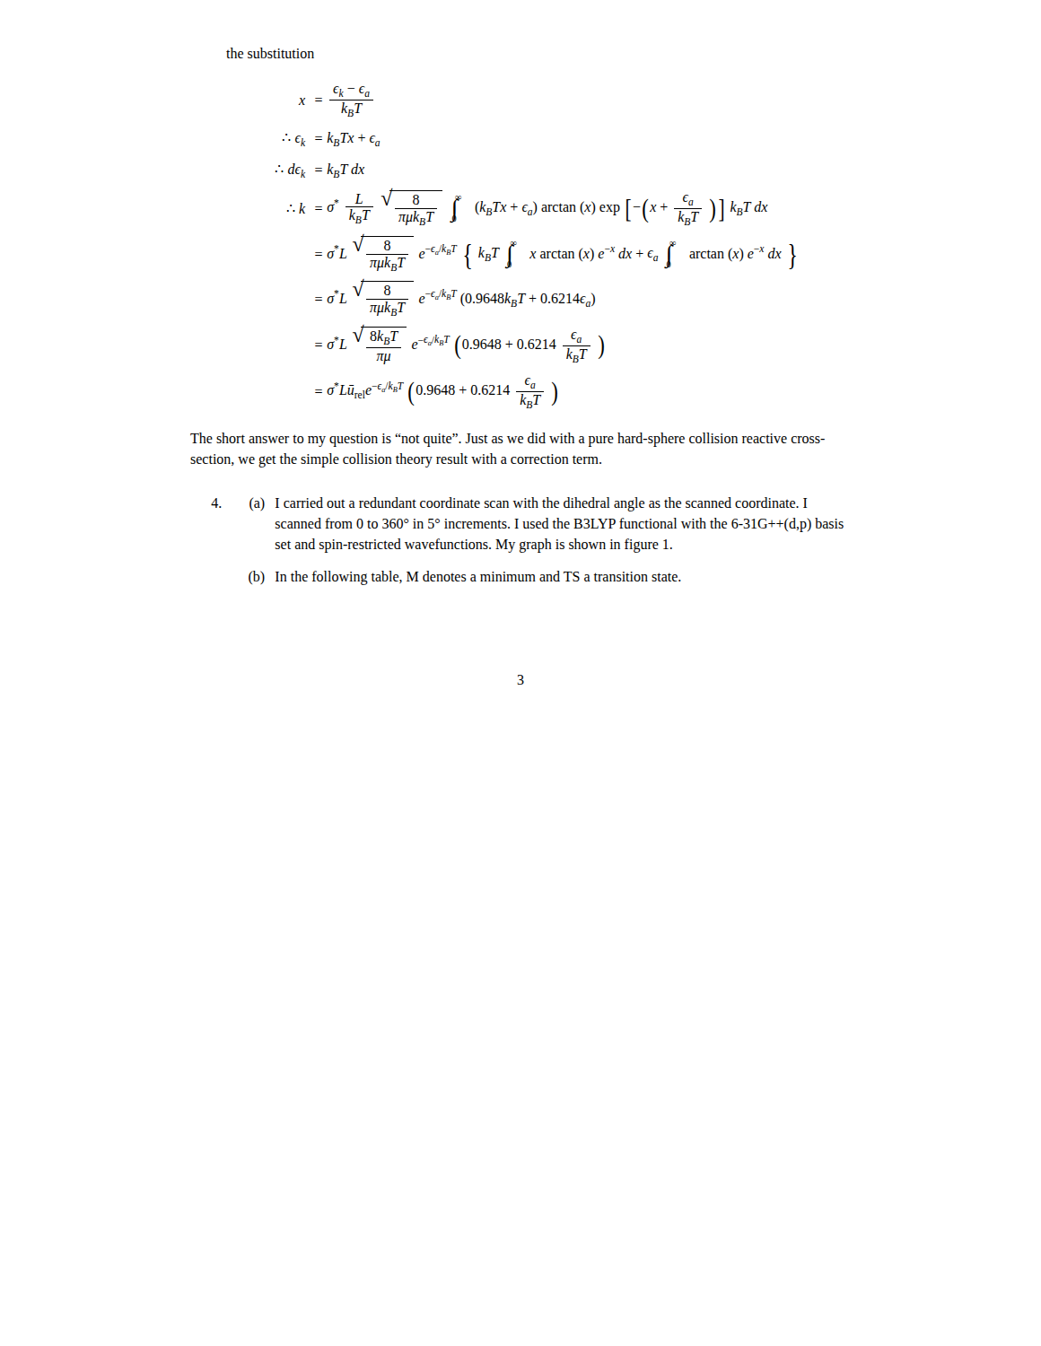the substitution
x = ϵk − ϵa kBT
∴ ϵk = kBTx + ϵa
∴ dϵk = kBT dx
∴ k = σ* LkBT 8 πμkBT ∫∞0 (kBTx + ϵa) arctan (x) exp [−(x + ϵa kBT )] kBT dx
= σ*L 8 πμkBT e−ϵa/kBT { kBT ∫∞0 x arctan (x) e−x dx + ϵa ∫∞0 arctan (x) e−x dx }
= σ*L 8 πμkBT e−ϵa/kBT (0.9648kBT + 0.6214ϵa)
= σ*L 8kBT πμ e−ϵa/kBT (0.9648 + 0.6214 ϵa kBT )
= σ*Lūrele−ϵa/kBT (0.9648 + 0.6214 ϵa kBT )
The short answer to my question is “not quite”. Just as we did with a pure hard-sphere collision reactive cross-section, we get the simple collision theory result with a correction term.
4.
(a)
I carried out a redundant coordinate scan with the dihedral angle as the scanned coordinate. I scanned from 0 to 360° in 5° increments. I used the B3LYP functional with the 6-31G++(d,p) basis set and spin-restricted wavefunctions. My graph is shown in figure 1.
(b)
In the following table, M denotes a minimum and TS a transition state.
3